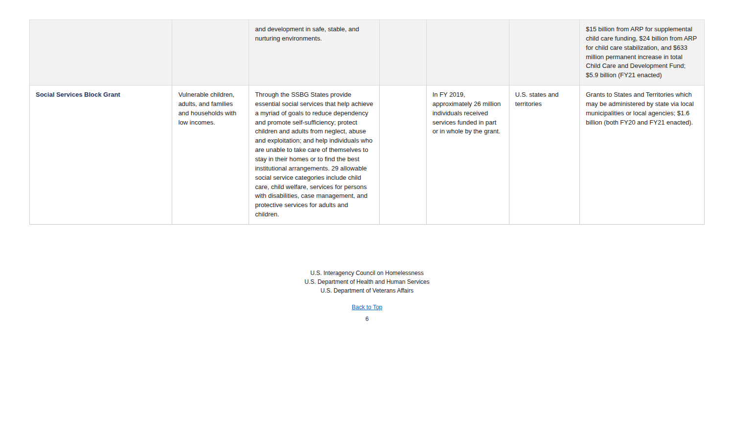| | | and development in safe, stable, and nurturing environments. | | | | $15 billion from ARP for supplemental child care funding, $24 billion from ARP for child care stabilization, and $633 million permanent increase in total Child Care and Development Fund; $5.9 billion (FY21 enacted) |
| Social Services Block Grant | Vulnerable children, adults, and families and households with low incomes. | Through the SSBG States provide essential social services that help achieve a myriad of goals to reduce dependency and promote self-sufficiency; protect children and adults from neglect, abuse and exploitation; and help individuals who are unable to take care of themselves to stay in their homes or to find the best institutional arrangements. 29 allowable social service categories include child care, child welfare, services for persons with disabilities, case management, and protective services for adults and children. | | In FY 2019, approximately 26 million individuals received services funded in part or in whole by the grant. | U.S. states and territories | Grants to States and Territories which may be administered by state via local municipalities or local agencies; $1.6 billion (both FY20 and FY21 enacted). |
U.S. Interagency Council on Homelessness
U.S. Department of Health and Human Services
U.S. Department of Veterans Affairs
Back to Top
6